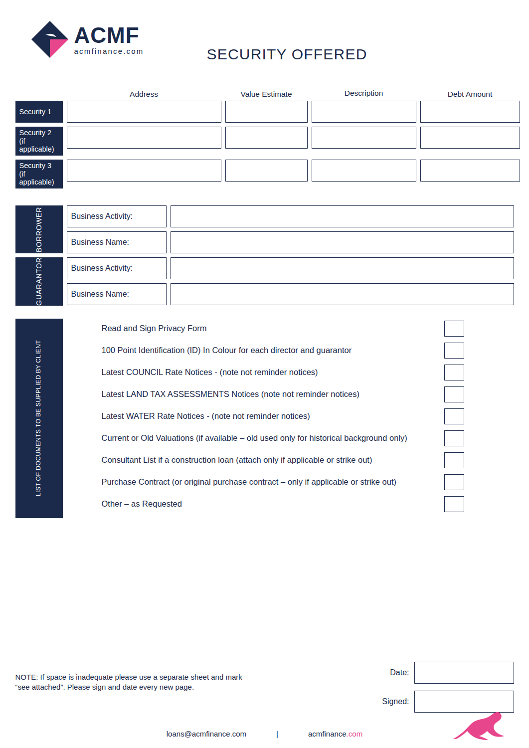ACMF
acmfinance.com
SECURITY OFFERED
Address
Value Estimate
Description
Debt Amount
Security 1
Security 2(if applicable)
Security 3(if applicable)
BORROWER
Business Activity:
Business Name:
GUARANTOR
Business Activity:
Business Name:
LIST OF DOCUMENTS TO BE SUPPLIED BY CLIENT
Read and Sign Privacy Form
100 Point Identification (ID) In Colour for each director and guarantor
Latest COUNCIL Rate Notices - (note not reminder notices)
Latest LAND TAX ASSESSMENTS Notices (note not reminder notices)
Latest WATER Rate Notices - (note not reminder notices)
Current or Old Valuations (if available – old used only for historical background only)
Consultant List if a construction loan (attach only if applicable or strike out)
Purchase Contract (or original purchase contract – only if applicable or strike out)
Other – as Requested
NOTE: If space is inadequate please use a separate sheet and mark “see attached”. Please sign and date every new page.
Date:
Signed:
loans@acmfinance.com | acmfinance.com